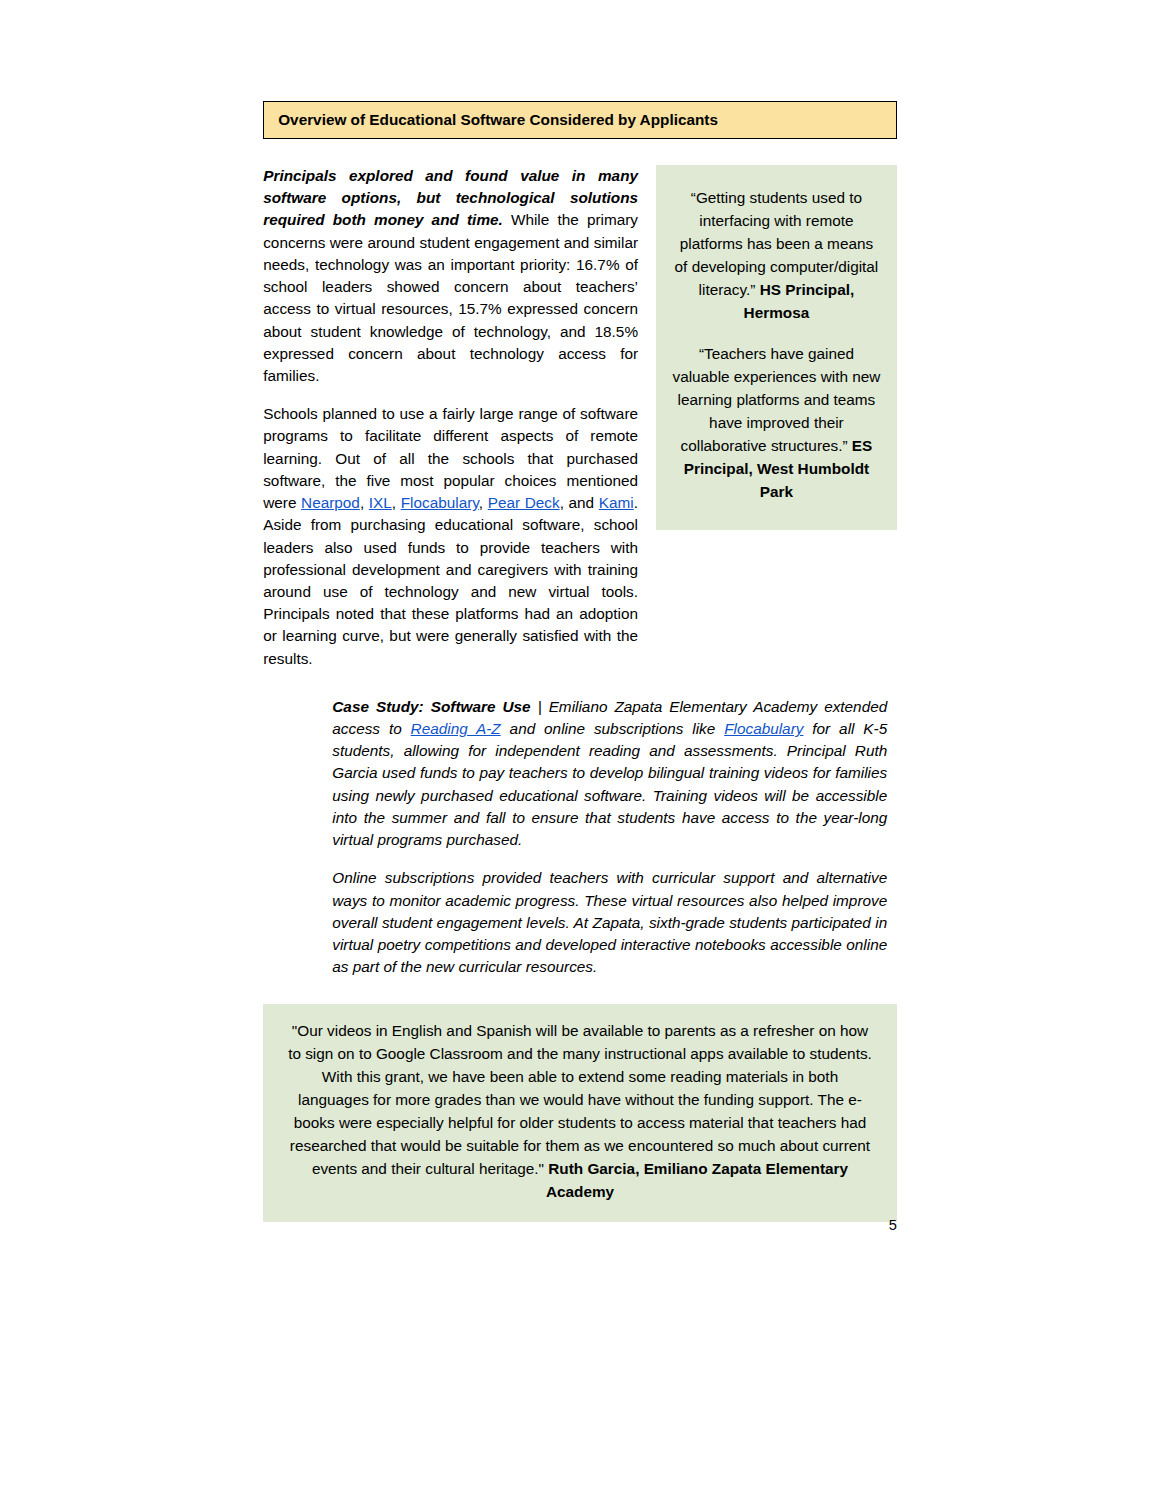Overview of Educational Software Considered by Applicants
Principals explored and found value in many software options, but technological solutions required both money and time. While the primary concerns were around student engagement and similar needs, technology was an important priority: 16.7% of school leaders showed concern about teachers’ access to virtual resources, 15.7% expressed concern about student knowledge of technology, and 18.5% expressed concern about technology access for families.
Schools planned to use a fairly large range of software programs to facilitate different aspects of remote learning. Out of all the schools that purchased software, the five most popular choices mentioned were Nearpod, IXL, Flocabulary, Pear Deck, and Kami. Aside from purchasing educational software, school leaders also used funds to provide teachers with professional development and caregivers with training around use of technology and new virtual tools. Principals noted that these platforms had an adoption or learning curve, but were generally satisfied with the results.
“Getting students used to interfacing with remote platforms has been a means of developing computer/digital literacy.” HS Principal, Hermosa
“Teachers have gained valuable experiences with new learning platforms and teams have improved their collaborative structures.” ES Principal, West Humboldt Park
Case Study: Software Use | Emiliano Zapata Elementary Academy extended access to Reading A-Z and online subscriptions like Flocabulary for all K-5 students, allowing for independent reading and assessments. Principal Ruth Garcia used funds to pay teachers to develop bilingual training videos for families using newly purchased educational software. Training videos will be accessible into the summer and fall to ensure that students have access to the year-long virtual programs purchased.
Online subscriptions provided teachers with curricular support and alternative ways to monitor academic progress. These virtual resources also helped improve overall student engagement levels. At Zapata, sixth-grade students participated in virtual poetry competitions and developed interactive notebooks accessible online as part of the new curricular resources.
"Our videos in English and Spanish will be available to parents as a refresher on how to sign on to Google Classroom and the many instructional apps available to students. With this grant, we have been able to extend some reading materials in both languages for more grades than we would have without the funding support. The e-books were especially helpful for older students to access material that teachers had researched that would be suitable for them as we encountered so much about current events and their cultural heritage." Ruth Garcia, Emiliano Zapata Elementary Academy
5